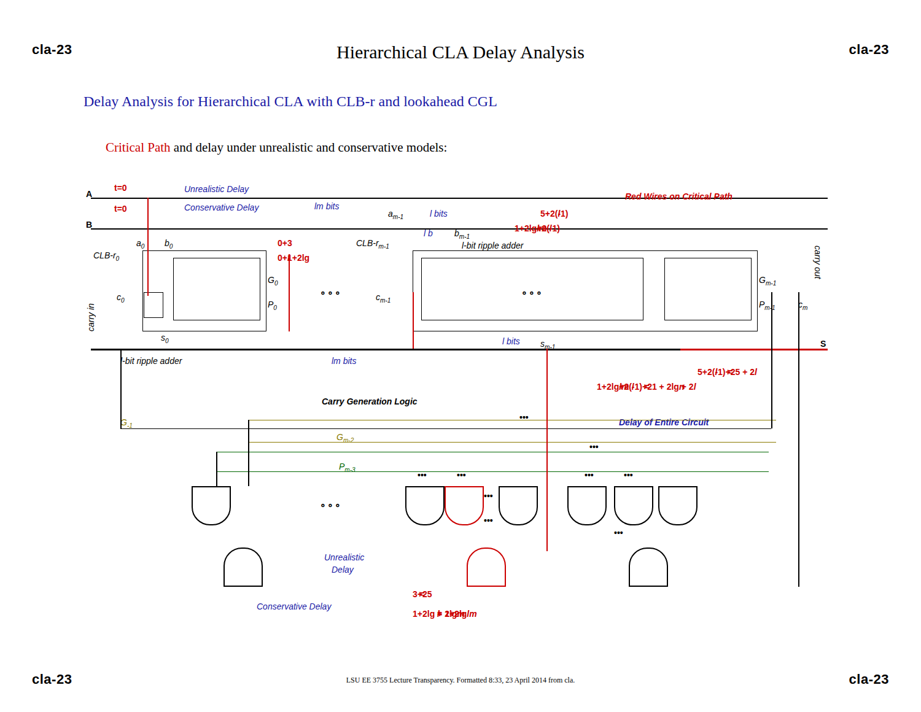cla-23
cla-23
cla-23
cla-23
Hierarchical CLA Delay Analysis
Delay Analysis for Hierarchical CLA with CLB-r and lookahead CGL
Critical Path and delay under unrealistic and conservative models:
A B t=0 t=0 Unrealistic Delay Conservative Delay lm bits Red Wires on Critical Path am-1 l bits l b bm-1 5+2(l-1) 1+2lglm+2(l-1) a0 b0
CLB-r0
c0
carry in
G0 P0 0+3 0+1+2lg l ⚬⚬⚬
CLB-rm-1
l-bit ripple adder
⚬⚬⚬ cm-1 Gm-1 Pm-1
carry out
cm s0 l-bit ripple adder
S l bits sm-1 lm bits 5+2(l-1)+2 = 5 + 2l 1+2lglm+2(l-1)+2 = 1 + 2lgn + 2l Delay of Entire Circuit Carry Generation Logic G-1 Gm-2 Pm-3
••• ••• ••• ••• ••• ••• ••• ••• ••• ⚬⚬⚬
Unrealistic Delay 3+2 = 5 Conservative Delay 1+2lg l + 2lgm = 1+2lglm
LSU EE 3755 Lecture Transparency. Formatted 8:33, 23 April 2014 from cla.